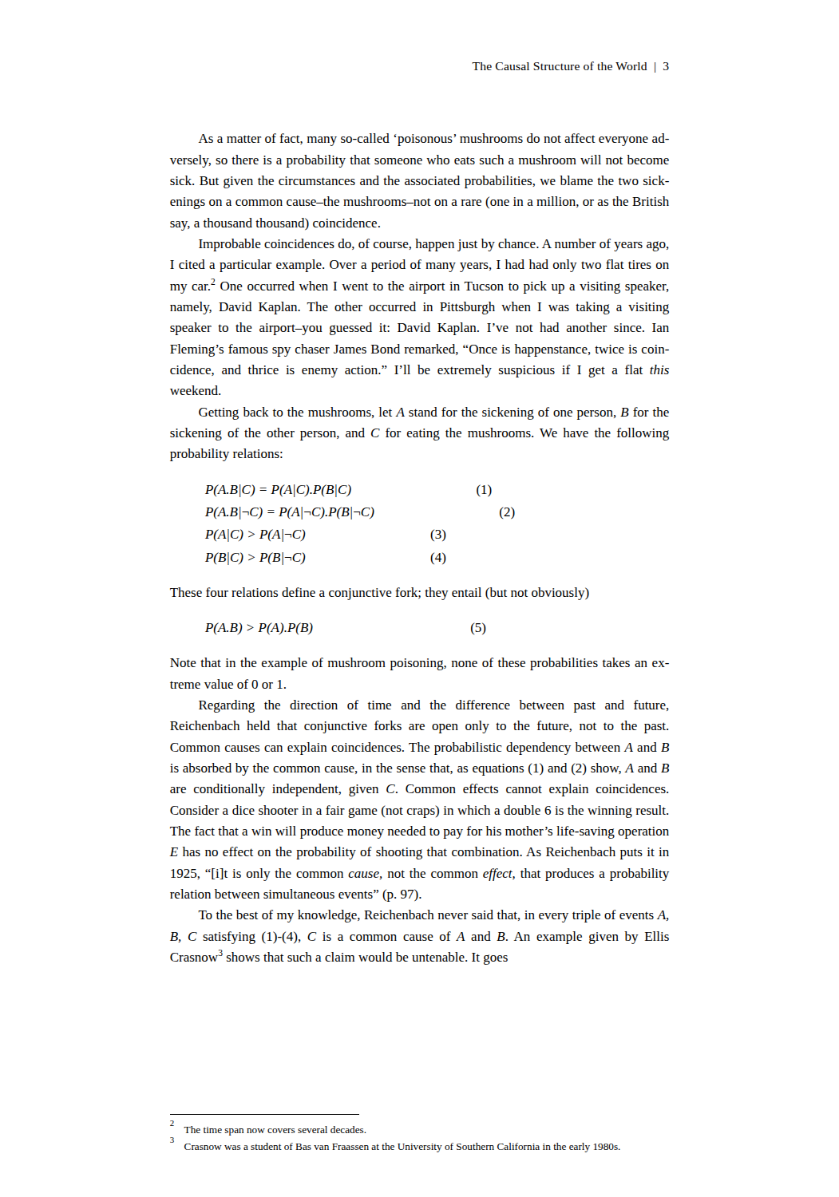The Causal Structure of the World | 3
As a matter of fact, many so-called ‘poisonous’ mushrooms do not affect everyone adversely, so there is a probability that someone who eats such a mushroom will not become sick. But given the circumstances and the associated probabilities, we blame the two sickenings on a common cause–the mushrooms–not on a rare (one in a million, or as the British say, a thousand thousand) coincidence.
Improbable coincidences do, of course, happen just by chance. A number of years ago, I cited a particular example. Over a period of many years, I had had only two flat tires on my car.2 One occurred when I went to the airport in Tucson to pick up a visiting speaker, namely, David Kaplan. The other occurred in Pittsburgh when I was taking a visiting speaker to the airport–you guessed it: David Kaplan. I’ve not had another since. Ian Fleming’s famous spy chaser James Bond remarked, “Once is happenstance, twice is coincidence, and thrice is enemy action.” I’ll be extremely suspicious if I get a flat this weekend.
Getting back to the mushrooms, let A stand for the sickening of one person, B for the sickening of the other person, and C for eating the mushrooms. We have the following probability relations:
P(A.B|C) = P(A|C).P(B|C) (1)
P(A.B|¬C) = P(A|¬C).P(B|¬C) (2)
P(A|C) > P(A|¬C) (3)
P(B|C) > P(B|¬C) (4)
These four relations define a conjunctive fork; they entail (but not obviously)
P(A.B) > P(A).P(B) (5)
Note that in the example of mushroom poisoning, none of these probabilities takes an extreme value of 0 or 1.
Regarding the direction of time and the difference between past and future, Reichenbach held that conjunctive forks are open only to the future, not to the past. Common causes can explain coincidences. The probabilistic dependency between A and B is absorbed by the common cause, in the sense that, as equations (1) and (2) show, A and B are conditionally independent, given C. Common effects cannot explain coincidences. Consider a dice shooter in a fair game (not craps) in which a double 6 is the winning result. The fact that a win will produce money needed to pay for his mother’s life-saving operation E has no effect on the probability of shooting that combination. As Reichenbach puts it in 1925, “[i]t is only the common cause, not the common effect, that produces a probability relation between simultaneous events” (p. 97).
To the best of my knowledge, Reichenbach never said that, in every triple of events A, B, C satisfying (1)-(4), C is a common cause of A and B. An example given by Ellis Crasnow3 shows that such a claim would be untenable. It goes
2 The time span now covers several decades.
3 Crasnow was a student of Bas van Fraassen at the University of Southern California in the early 1980s.